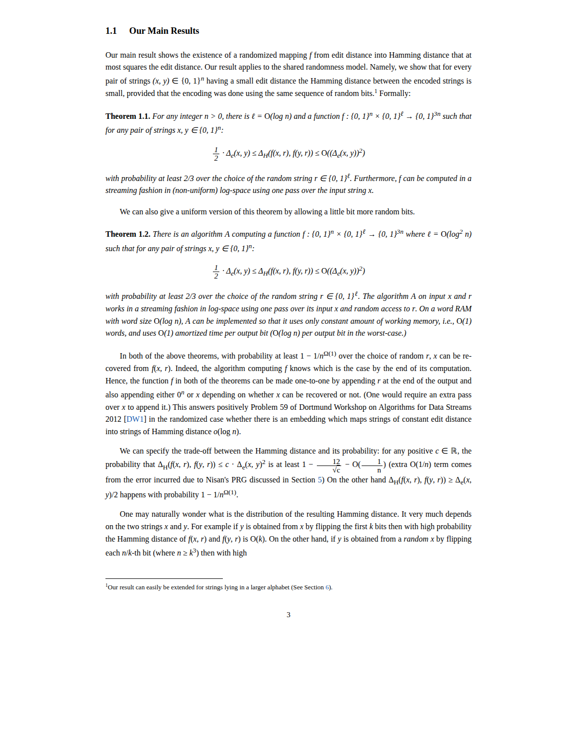1.1 Our Main Results
Our main result shows the existence of a randomized mapping f from edit distance into Hamming distance that at most squares the edit distance. Our result applies to the shared randomness model. Namely, we show that for every pair of strings (x, y) ∈ {0, 1}n having a small edit distance the Hamming distance between the encoded strings is small, provided that the encoding was done using the same sequence of random bits.1 Formally:
Theorem 1.1. For any integer n > 0, there is ℓ = O(log n) and a function f : {0, 1}n × {0, 1}ℓ → {0, 1}3n such that for any pair of strings x, y ∈ {0, 1}n:
12 · Δe(x, y) ≤ ΔH(f(x, r), f(y, r)) ≤ O((Δe(x, y))2)
with probability at least 2/3 over the choice of the random string r ∈ {0, 1}ℓ. Furthermore, f can be computed in a streaming fashion in (non-uniform) log-space using one pass over the input string x.
We can also give a uniform version of this theorem by allowing a little bit more random bits.
Theorem 1.2. There is an algorithm A computing a function f : {0, 1}n × {0, 1}ℓ → {0, 1}3n where ℓ = O(log2 n) such that for any pair of strings x, y ∈ {0, 1}n:
12 · Δe(x, y) ≤ ΔH(f(x, r), f(y, r)) ≤ O((Δe(x, y))2)
with probability at least 2/3 over the choice of the random string r ∈ {0, 1}ℓ. The algorithm A on input x and r works in a streaming fashion in log-space using one pass over its input x and random access to r. On a word RAM with word size O(log n), A can be implemented so that it uses only constant amount of working memory, i.e., O(1) words, and uses O(1) amortized time per output bit (O(log n) per output bit in the worst-case.)
In both of the above theorems, with probability at least 1 − 1/nΩ(1) over the choice of random r, x can be recovered from f(x, r). Indeed, the algorithm computing f knows which is the case by the end of its computation. Hence, the function f in both of the theorems can be made one-to-one by appending r at the end of the output and also appending either 0n or x depending on whether x can be recovered or not. (One would require an extra pass over x to append it.) This answers positively Problem 59 of Dortmund Workshop on Algorithms for Data Streams 2012 [DW1] in the randomized case whether there is an embedding which maps strings of constant edit distance into strings of Hamming distance o(log n).
We can specify the trade-off between the Hamming distance and its probability: for any positive c ∈ ℝ, the probability that ΔH(f(x, r), f(y, r)) ≤ c · Δe(x, y)2 is at least 1 − 12√c − O(1 n) (extra O(1/n) term comes from the error incurred due to Nisan's PRG discussed in Section 5) On the other hand ΔH(f(x, r), f(y, r)) ≥ Δe(x, y)/2 happens with probability 1 − 1/nΩ(1).
One may naturally wonder what is the distribution of the resulting Hamming distance. It very much depends on the two strings x and y. For example if y is obtained from x by flipping the first k bits then with high probability the Hamming distance of f(x, r) and f(y, r) is O(k). On the other hand, if y is obtained from a random x by flipping each n/k-th bit (where n ≥ k3) then with high
1Our result can easily be extended for strings lying in a larger alphabet (See Section 6).
3